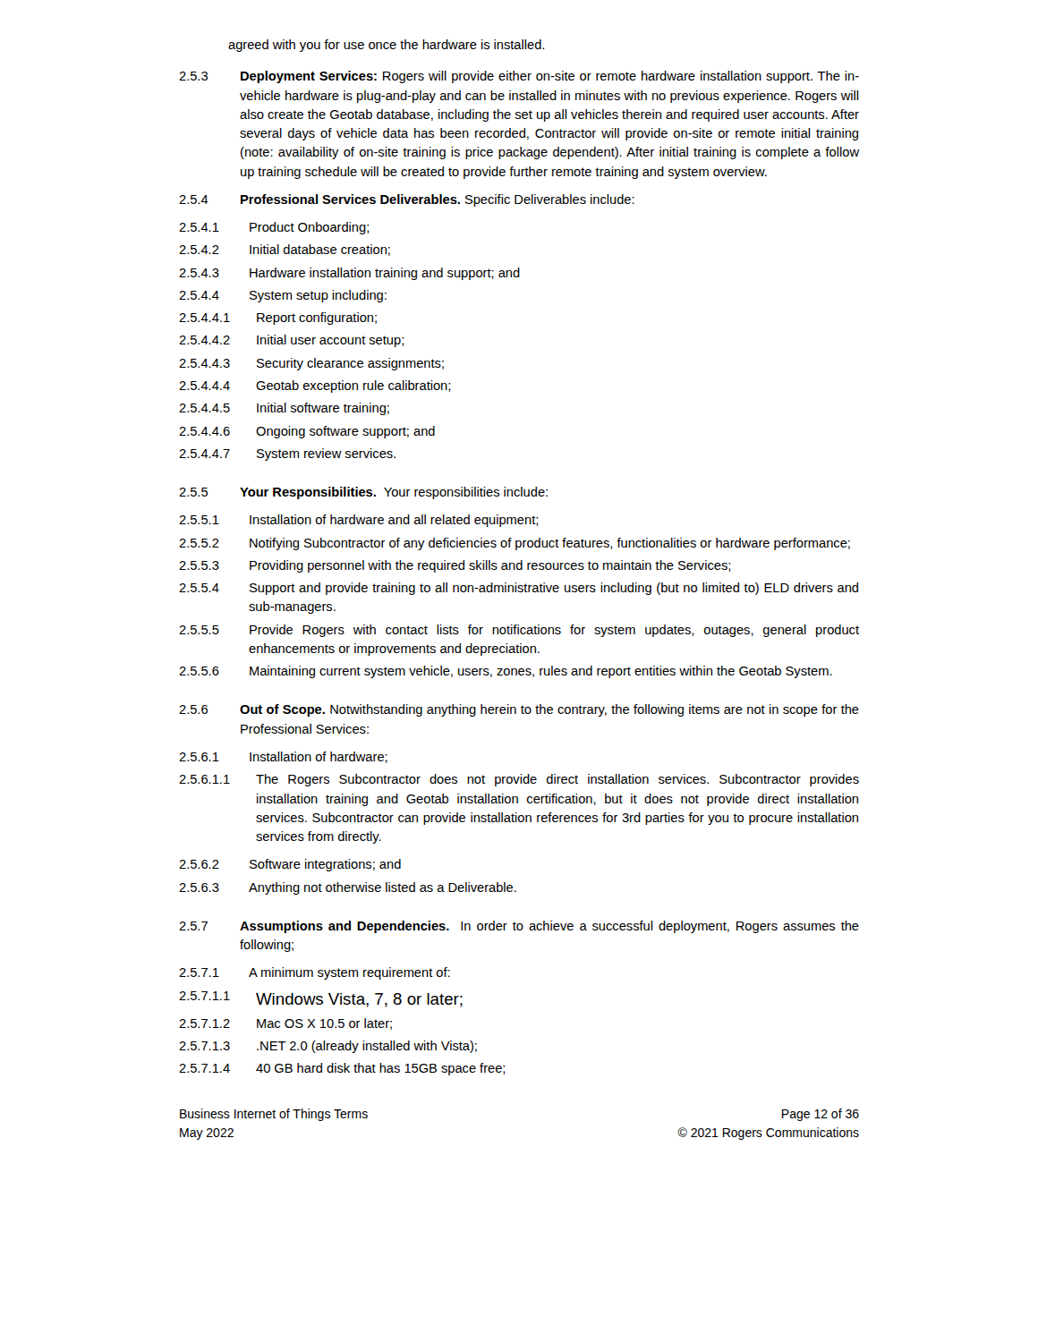agreed with you for use once the hardware is installed.
2.5.3
Deployment Services: Rogers will provide either on-site or remote hardware installation support. The in-vehicle hardware is plug-and-play and can be installed in minutes with no previous experience. Rogers will also create the Geotab database, including the set up all vehicles therein and required user accounts. After several days of vehicle data has been recorded, Contractor will provide on-site or remote initial training (note: availability of on-site training is price package dependent). After initial training is complete a follow up training schedule will be created to provide further remote training and system overview.
2.5.4
Professional Services Deliverables. Specific Deliverables include:
2.5.4.1
Product Onboarding;
2.5.4.2
Initial database creation;
2.5.4.3
Hardware installation training and support; and
2.5.4.4
System setup including:
2.5.4.4.1
Report configuration;
2.5.4.4.2
Initial user account setup;
2.5.4.4.3
Security clearance assignments;
2.5.4.4.4
Geotab exception rule calibration;
2.5.4.4.5
Initial software training;
2.5.4.4.6
Ongoing software support; and
2.5.4.4.7
System review services.
2.5.5
Your Responsibilities. Your responsibilities include:
2.5.5.1
Installation of hardware and all related equipment;
2.5.5.2
Notifying Subcontractor of any deficiencies of product features, functionalities or hardware performance;
2.5.5.3
Providing personnel with the required skills and resources to maintain the Services;
2.5.5.4
Support and provide training to all non-administrative users including (but no limited to) ELD drivers and sub-managers.
2.5.5.5
Provide Rogers with contact lists for notifications for system updates, outages, general product enhancements or improvements and depreciation.
2.5.5.6
Maintaining current system vehicle, users, zones, rules and report entities within the Geotab System.
2.5.6
Out of Scope. Notwithstanding anything herein to the contrary, the following items are not in scope for the Professional Services:
2.5.6.1
Installation of hardware;
2.5.6.1.1
The Rogers Subcontractor does not provide direct installation services. Subcontractor provides installation training and Geotab installation certification, but it does not provide direct installation services. Subcontractor can provide installation references for 3rd parties for you to procure installation services from directly.
2.5.6.2
Software integrations; and
2.5.6.3
Anything not otherwise listed as a Deliverable.
2.5.7
Assumptions and Dependencies. In order to achieve a successful deployment, Rogers assumes the following;
2.5.7.1
A minimum system requirement of:
2.5.7.1.1
Windows Vista, 7, 8 or later;
2.5.7.1.2
Mac OS X 10.5 or later;
2.5.7.1.3
.NET 2.0 (already installed with Vista);
2.5.7.1.4
40 GB hard disk that has 15GB space free;
Business Internet of Things Terms
May 2022
Page 12 of 36
© 2021 Rogers Communications